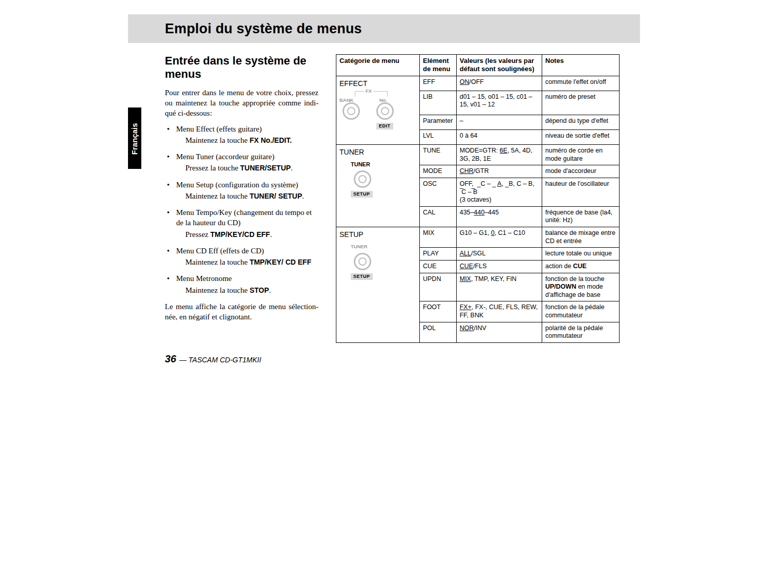Emploi du système de menus
Français
Entrée dans le système de menus
Pour entrer dans le menu de votre choix, pressez ou maintenez la touche appropriée comme indiqué ci-dessous:
Menu Effect (effets guitare) Maintenez la touche FX No./EDIT.
Menu Tuner (accordeur guitare) Pressez la touche TUNER/SETUP.
Menu Setup (configuration du système) Maintenez la touche TUNER/ SETUP.
Menu Tempo/Key (changement du tempo et de la hauteur du CD) Pressez TMP/KEY/CD EFF.
Menu CD Eff (effets de CD) Maintenez la touche TMP/KEY/ CD EFF
Menu Metronome Maintenez la touche STOP.
Le menu affiche la catégorie de menu sélectionnée, en négatif et clignotant.
| Catégorie de menu | Elément de menu | Valeurs (les valeurs par défaut sont soulignées) | Notes |
| --- | --- | --- | --- |
| EFFECT FX BANK No. EDIT | EFF | ON /OFF | commute l'effet on/off |
| LIB | d01 – 15, o01 – 15, c01 – 15, v01 – 12 | numéro de preset |
| Parameter | – | dépend du type d'effet |
| LVL | 0 à 64 | niveau de sortie d'effet |
| TUNER TUNER SETUP | TUNE | MODE=GTR: 6E , 5A, 4D, 3G, 2B, 1E | numéro de corde en mode guitare |
| MODE | CHR /GTR | mode d'accordeur |
| OSC | OFF, _C – _ A , _B, C – B, ̅C – ̅B (3 octaves) | hauteur de l'oscillateur |
| CAL | 435– 440 –445 | fréquence de base (la4, unité: Hz) |
| SETUP TUNER SETUP | MIX | G10 – G1, 0 , C1 – C10 | balance de mixage entre CD et entrée |
| PLAY | ALL /SGL | lecture totale ou unique |
| CUE | CUE /FLS | action de CUE |
| UPDN | MIX , TMP, KEY, FIN | fonction de la touche UP/DOWN en mode d'affichage de base |
| FOOT | FX+ , FX-, CUE, FLS, REW, FF, BNK | fonction de la pédale commutateur |
| POL | NOR /INV | polarité de la pédale commutateur |
36 — TASCAM CD-GT1MKII